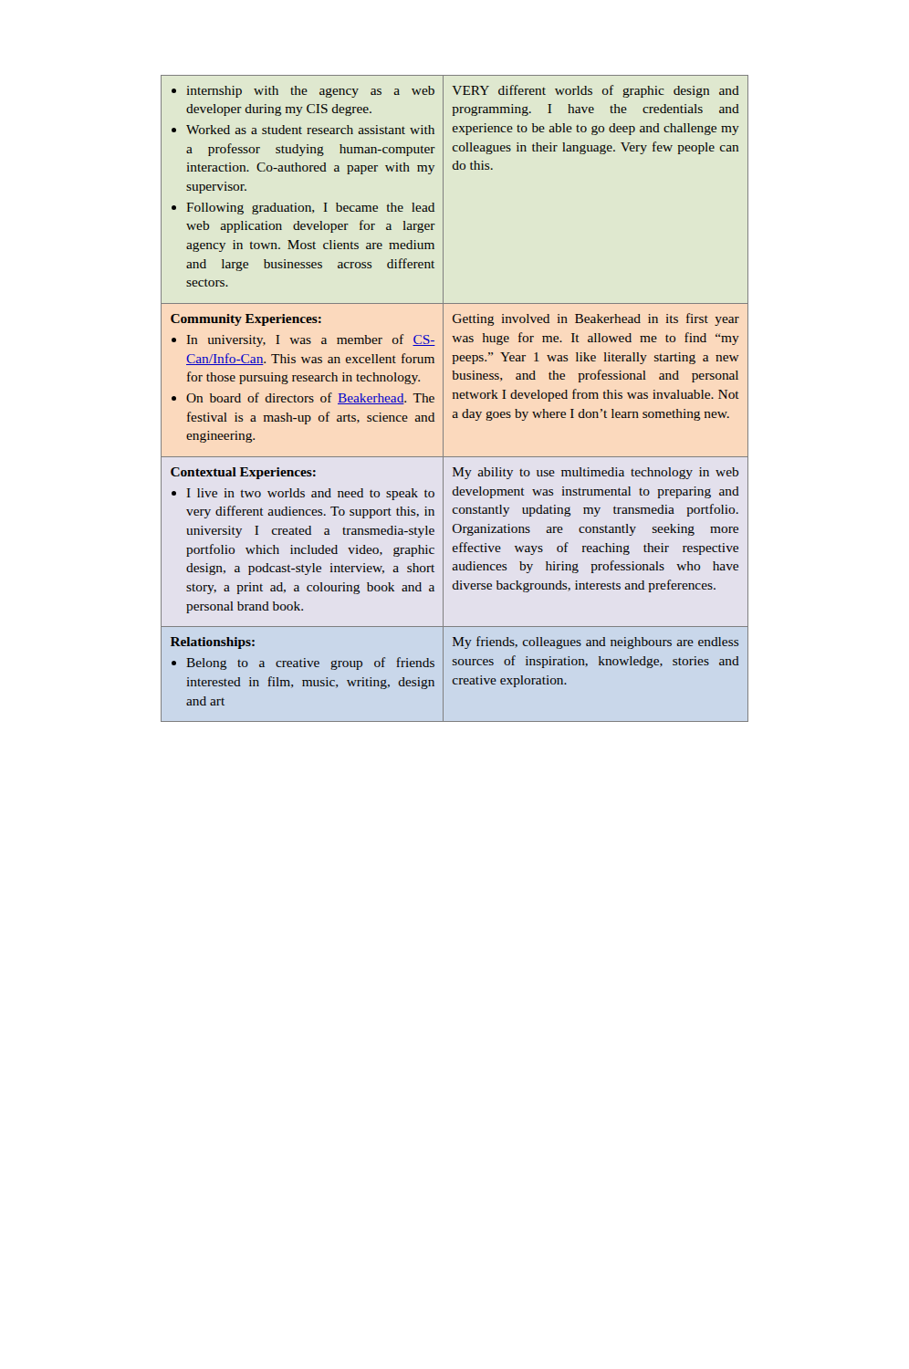| internship with the agency as a web developer during my CIS degree. Worked as a student research assistant with a professor studying human-computer interaction. Co-authored a paper with my supervisor. Following graduation, I became the lead web application developer for a larger agency in town. Most clients are medium and large businesses across different sectors. | VERY different worlds of graphic design and programming. I have the credentials and experience to be able to go deep and challenge my colleagues in their language. Very few people can do this. |
| Community Experiences: In university, I was a member of CS-Can/Info-Can . This was an excellent forum for those pursuing research in technology. On board of directors of Beakerhead . The festival is a mash-up of arts, science and engineering. | Getting involved in Beakerhead in its first year was huge for me. It allowed me to find “my peeps.” Year 1 was like literally starting a new business, and the professional and personal network I developed from this was invaluable. Not a day goes by where I don’t learn something new. |
| Contextual Experiences: I live in two worlds and need to speak to very different audiences. To support this, in university I created a transmedia-style portfolio which included video, graphic design, a podcast-style interview, a short story, a print ad, a colouring book and a personal brand book. | My ability to use multimedia technology in web development was instrumental to preparing and constantly updating my transmedia portfolio. Organizations are constantly seeking more effective ways of reaching their respective audiences by hiring professionals who have diverse backgrounds, interests and preferences. |
| Relationships: Belong to a creative group of friends interested in film, music, writing, design and art | My friends, colleagues and neighbours are endless sources of inspiration, knowledge, stories and creative exploration. |